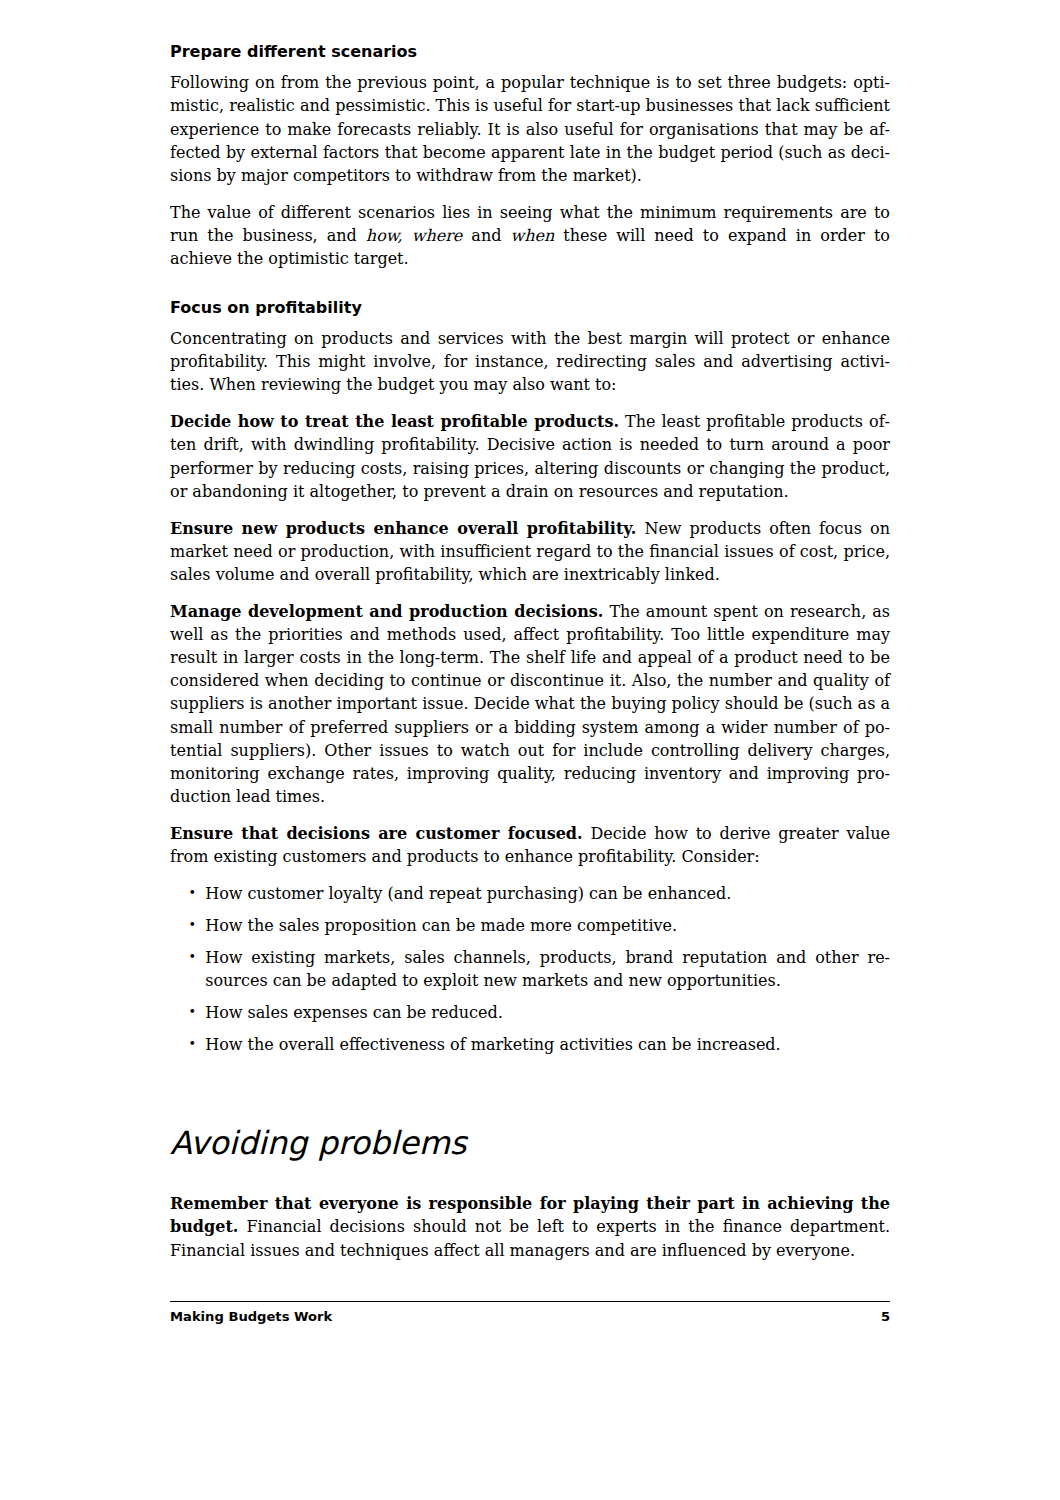Prepare different scenarios
Following on from the previous point, a popular technique is to set three budgets: optimistic, realistic and pessimistic. This is useful for start-up businesses that lack sufficient experience to make forecasts reliably. It is also useful for organisations that may be affected by external factors that become apparent late in the budget period (such as decisions by major competitors to withdraw from the market).
The value of different scenarios lies in seeing what the minimum requirements are to run the business, and how, where and when these will need to expand in order to achieve the optimistic target.
Focus on profitability
Concentrating on products and services with the best margin will protect or enhance profitability. This might involve, for instance, redirecting sales and advertising activities. When reviewing the budget you may also want to:
Decide how to treat the least profitable products. The least profitable products often drift, with dwindling profitability. Decisive action is needed to turn around a poor performer by reducing costs, raising prices, altering discounts or changing the product, or abandoning it altogether, to prevent a drain on resources and reputation.
Ensure new products enhance overall profitability. New products often focus on market need or production, with insufficient regard to the financial issues of cost, price, sales volume and overall profitability, which are inextricably linked.
Manage development and production decisions. The amount spent on research, as well as the priorities and methods used, affect profitability. Too little expenditure may result in larger costs in the long-term. The shelf life and appeal of a product need to be considered when deciding to continue or discontinue it. Also, the number and quality of suppliers is another important issue. Decide what the buying policy should be (such as a small number of preferred suppliers or a bidding system among a wider number of potential suppliers). Other issues to watch out for include controlling delivery charges, monitoring exchange rates, improving quality, reducing inventory and improving production lead times.
Ensure that decisions are customer focused. Decide how to derive greater value from existing customers and products to enhance profitability. Consider:
How customer loyalty (and repeat purchasing) can be enhanced.
How the sales proposition can be made more competitive.
How existing markets, sales channels, products, brand reputation and other resources can be adapted to exploit new markets and new opportunities.
How sales expenses can be reduced.
How the overall effectiveness of marketing activities can be increased.
Avoiding problems
Remember that everyone is responsible for playing their part in achieving the budget. Financial decisions should not be left to experts in the finance department. Financial issues and techniques affect all managers and are influenced by everyone.
Making Budgets Work 5